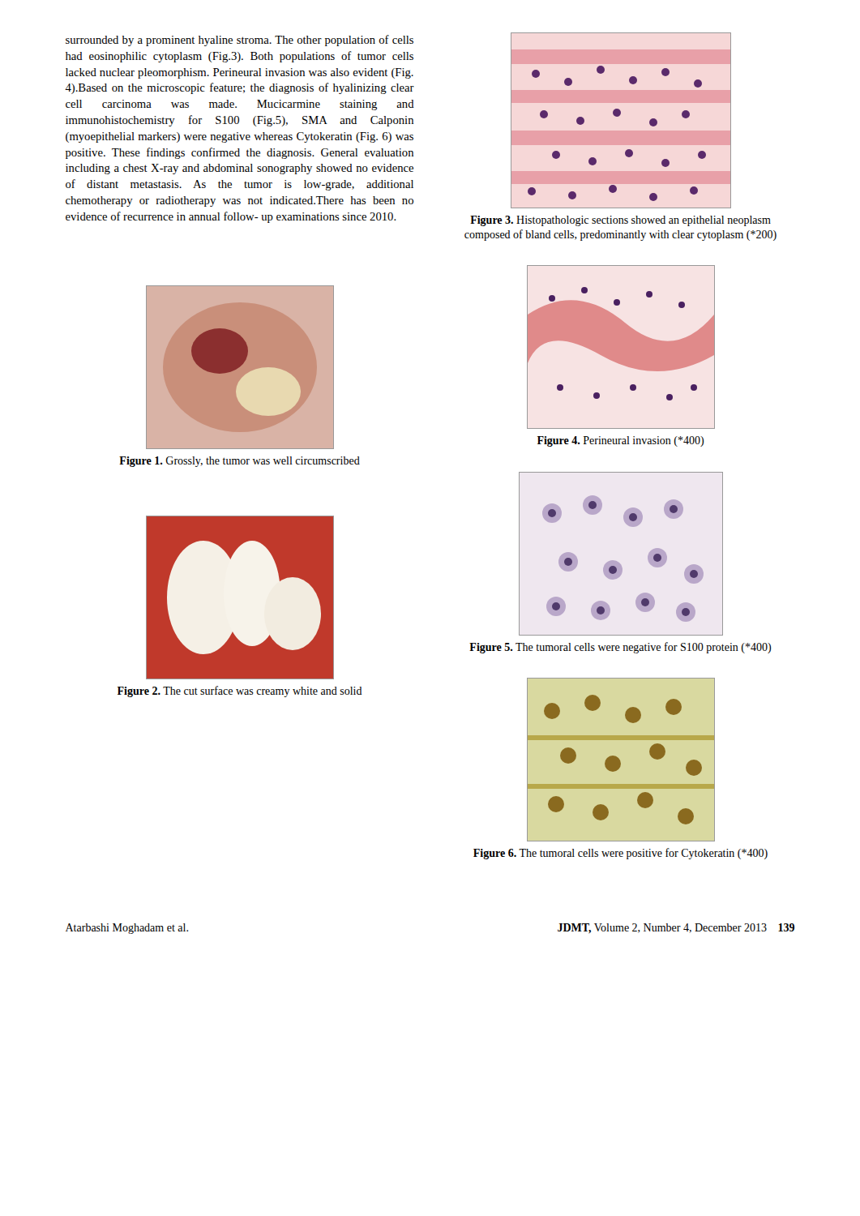surrounded by a prominent hyaline stroma. The other population of cells had eosinophilic cytoplasm (Fig.3). Both populations of tumor cells lacked nuclear pleomorphism. Perineural invasion was also evident (Fig. 4).Based on the microscopic feature; the diagnosis of hyalinizing clear cell carcinoma was made. Mucicarmine staining and immunohistochemistry for S100 (Fig.5), SMA and Calponin (myoepithelial markers) were negative whereas Cytokeratin (Fig. 6) was positive. These findings confirmed the diagnosis. General evaluation including a chest X-ray and abdominal sonography showed no evidence of distant metastasis. As the tumor is low-grade, additional chemotherapy or radiotherapy was not indicated.There has been no evidence of recurrence in annual follow- up examinations since 2010.
Figure 1. Grossly, the tumor was well circumscribed
Figure 2. The cut surface was creamy white and solid
Figure 3. Histopathologic sections showed an epithelial neoplasm composed of bland cells, predominantly with clear cytoplasm (*200)
Figure 4. Perineural invasion (*400)
Figure 5. The tumoral cells were negative for S100 protein (*400)
Figure 6. The tumoral cells were positive for Cytokeratin (*400)
Atarbashi Moghadam et al.
JDMT, Volume 2, Number 4, December 2013 139